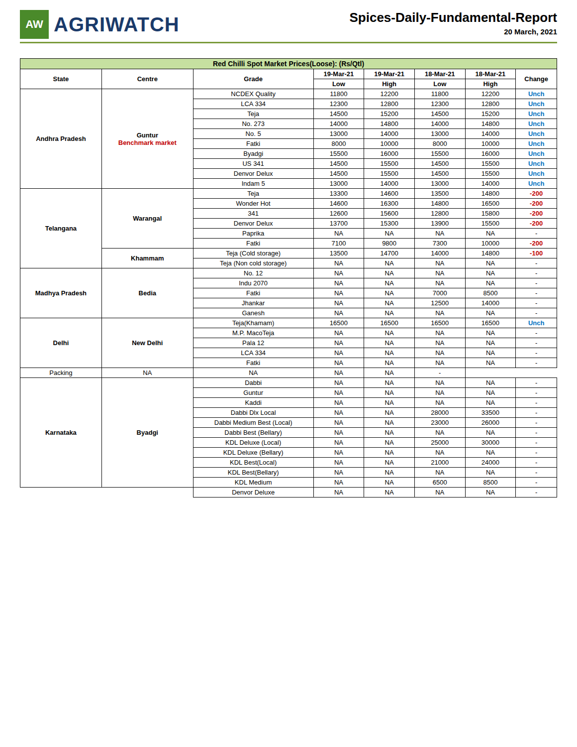AW
AGRIWATCH
Spices-Daily-Fundamental-Report
20 March, 2021
| Red Chilli Spot Market Prices(Loose): (Rs/Qtl) |
| State | Centre | Grade | 19-Mar-21 | 19-Mar-21 | 18-Mar-21 | 18-Mar-21 | Change |
| Low | High | Low | High |
| Andhra Pradesh | Guntur Benchmark market | NCDEX Quality | 11800 | 12200 | 11800 | 12200 | Unch |
| LCA 334 | 12300 | 12800 | 12300 | 12800 | Unch |
| Teja | 14500 | 15200 | 14500 | 15200 | Unch |
| No. 273 | 14000 | 14800 | 14000 | 14800 | Unch |
| No. 5 | 13000 | 14000 | 13000 | 14000 | Unch |
| Fatki | 8000 | 10000 | 8000 | 10000 | Unch |
| Byadgi | 15500 | 16000 | 15500 | 16000 | Unch |
| US 341 | 14500 | 15500 | 14500 | 15500 | Unch |
| Denvor Delux | 14500 | 15500 | 14500 | 15500 | Unch |
| Indam 5 | 13000 | 14000 | 13000 | 14000 | Unch |
| Telangana | Warangal | Teja | 13300 | 14600 | 13500 | 14800 | -200 |
| Wonder Hot | 14600 | 16300 | 14800 | 16500 | -200 |
| 341 | 12600 | 15600 | 12800 | 15800 | -200 |
| Denvor Delux | 13700 | 15300 | 13900 | 15500 | -200 |
| Paprika | NA | NA | NA | NA | - |
| Fatki | 7100 | 9800 | 7300 | 10000 | -200 |
| Khammam | Teja (Cold storage) | 13500 | 14700 | 14000 | 14800 | -100 |
| Teja (Non cold storage) | NA | NA | NA | NA | - |
| Madhya Pradesh | Bedia | No. 12 | NA | NA | NA | NA | - |
| Indu 2070 | NA | NA | NA | NA | - |
| Fatki | NA | NA | 7000 | 8500 | - |
| Jhankar | NA | NA | 12500 | 14000 | - |
| Ganesh | NA | NA | NA | NA | - |
| Delhi | New Delhi | Teja(Khamam) | 16500 | 16500 | 16500 | 16500 | Unch |
| M.P. MacoTeja | NA | NA | NA | NA | - |
| Pala 12 | NA | NA | NA | NA | - |
| LCA 334 | NA | NA | NA | NA | - |
| Fatki | NA | NA | NA | NA | - |
| Packing | NA | NA | NA | NA | - |
| Karnataka | Byadgi | Dabbi | NA | NA | NA | NA | - |
| Guntur | NA | NA | NA | NA | - |
| Kaddi | NA | NA | NA | NA | - |
| Dabbi Dlx Local | NA | NA | 28000 | 33500 | - |
| Dabbi Medium Best (Local) | NA | NA | 23000 | 26000 | - |
| Dabbi Best (Bellary) | NA | NA | NA | NA | - |
| KDL Deluxe (Local) | NA | NA | 25000 | 30000 | - |
| KDL Deluxe (Bellary) | NA | NA | NA | NA | - |
| KDL Best(Local) | NA | NA | 21000 | 24000 | - |
| KDL Best(Bellary) | NA | NA | NA | NA | - |
| KDL Medium | NA | NA | 6500 | 8500 | - |
| | Denvor Deluxe | NA | NA | NA | NA | - |